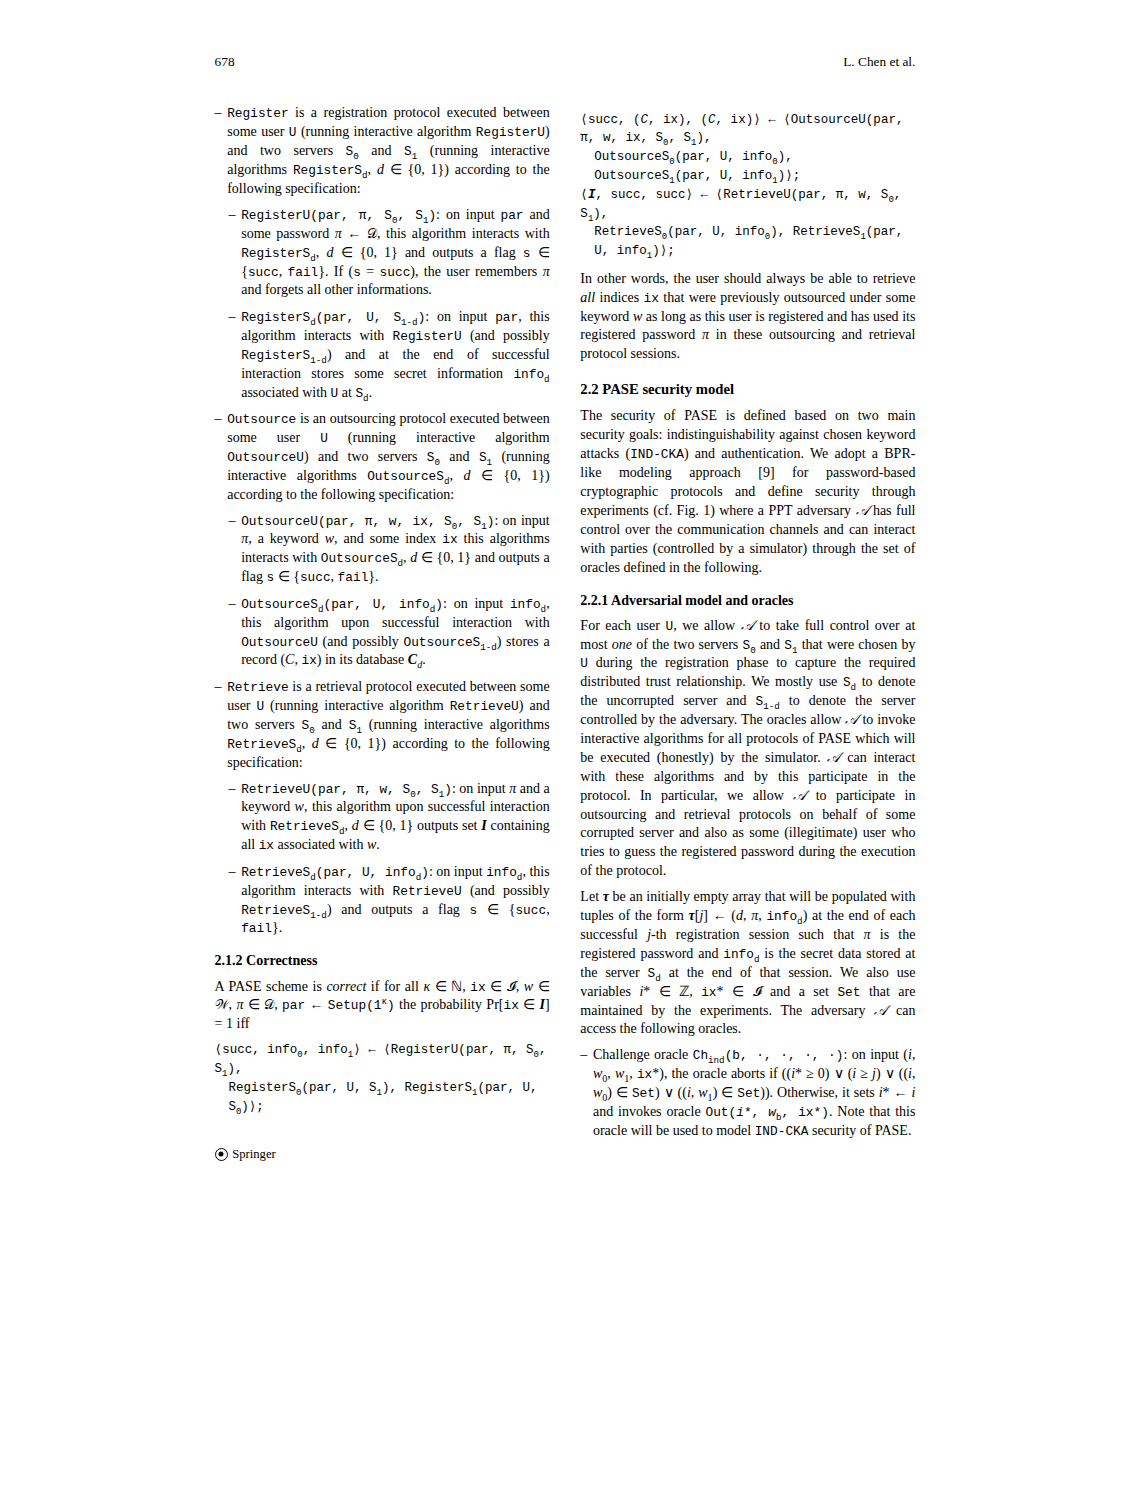678
L. Chen et al.
Register is a registration protocol executed between some user U (running interactive algorithm RegisterU) and two servers S0 and S1 (running interactive algorithms RegisterSd, d ∈ {0, 1}) according to the following specification:
RegisterU(par, π, S0, S1): on input par and some password π ← 𝒟, this algorithm interacts with RegisterSd, d ∈ {0, 1} and outputs a flag s ∈ {succ, fail}. If (s = succ), the user remembers π and forgets all other informations.
RegisterSd(par, U, S1-d): on input par, this algorithm interacts with RegisterU (and possibly RegisterS1-d) and at the end of successful interaction stores some secret information infod associated with U at Sd.
Outsource is an outsourcing protocol executed between some user U (running interactive algorithm OutsourceU) and two servers S0 and S1 (running interactive algorithms OutsourceSd, d ∈ {0, 1}) according to the following specification:
OutsourceU(par, π, w, ix, S0, S1): on input π, a keyword w, and some index ix this algorithms interacts with OutsourceSd, d ∈ {0, 1} and outputs a flag s ∈ {succ, fail}.
OutsourceSd(par, U, infod): on input infod, this algorithm upon successful interaction with OutsourceU (and possibly OutsourceS1-d) stores a record (C, ix) in its database Cd.
Retrieve is a retrieval protocol executed between some user U (running interactive algorithm RetrieveU) and two servers S0 and S1 (running interactive algorithms RetrieveSd, d ∈ {0, 1}) according to the following specification:
RetrieveU(par, π, w, S0, S1): on input π and a keyword w, this algorithm upon successful interaction with RetrieveSd, d ∈ {0, 1} outputs set I containing all ix associated with w.
RetrieveSd(par, U, infod): on input infod, this algorithm interacts with RetrieveU (and possibly RetrieveS1-d) and outputs a flag s ∈ {succ, fail}.
2.1.2 Correctness
A PASE scheme is correct if for all κ ∈ ℕ, ix ∈ 𝓘, w ∈ 𝒲, π ∈ 𝒟, par ← Setup(1κ) the probability Pr[ix ∈ I] = 1 iff
⟨succ, info0, info1⟩ ← ⟨RegisterU(par, π, S0, S1), RegisterS0(par, U, S1), RegisterS1(par, U, S0)⟩;
Springer
⟨succ, (C, ix), (C, ix)⟩ ← ⟨OutsourceU(par, π, w, ix, S0, S1), OutsourceS0(par, U, info0), OutsourceS1(par, U, info1)⟩; ⟨I, succ, succ⟩ ← ⟨RetrieveU(par, π, w, S0, S1), RetrieveS0(par, U, info0), RetrieveS1(par, U, info1)⟩;
In other words, the user should always be able to retrieve all indices ix that were previously outsourced under some keyword w as long as this user is registered and has used its registered password π in these outsourcing and retrieval protocol sessions.
2.2 PASE security model
The security of PASE is defined based on two main security goals: indistinguishability against chosen keyword attacks (IND-CKA) and authentication. We adopt a BPR-like modeling approach [9] for password-based cryptographic protocols and define security through experiments (cf. Fig. 1) where a PPT adversary 𝒜 has full control over the communication channels and can interact with parties (controlled by a simulator) through the set of oracles defined in the following.
2.2.1 Adversarial model and oracles
For each user U, we allow 𝒜 to take full control over at most one of the two servers S0 and S1 that were chosen by U during the registration phase to capture the required distributed trust relationship. We mostly use Sd to denote the uncorrupted server and S1-d to denote the server controlled by the adversary. The oracles allow 𝒜 to invoke interactive algorithms for all protocols of PASE which will be executed (honestly) by the simulator. 𝒜 can interact with these algorithms and by this participate in the protocol. In particular, we allow 𝒜 to participate in outsourcing and retrieval protocols on behalf of some corrupted server and also as some (illegitimate) user who tries to guess the registered password during the execution of the protocol.
Let τ be an initially empty array that will be populated with tuples of the form τ[j] ← (d, π, infod) at the end of each successful j-th registration session such that π is the registered password and infod is the secret data stored at the server Sd at the end of that session. We also use variables i* ∈ ℤ, ix* ∈ 𝓘 and a set Set that are maintained by the experiments. The adversary 𝒜 can access the following oracles.
Challenge oracle Chind(b, ·, ·, ·, ·): on input (i, w0, w1, ix*), the oracle aborts if ((i* ≥ 0) ∨ (i ≥ j) ∨ ((i, w0) ∈ Set) ∨ ((i, w1) ∈ Set)). Otherwise, it sets i* ← i and invokes oracle Out(i*, wb, ix*). Note that this oracle will be used to model IND-CKA security of PASE.